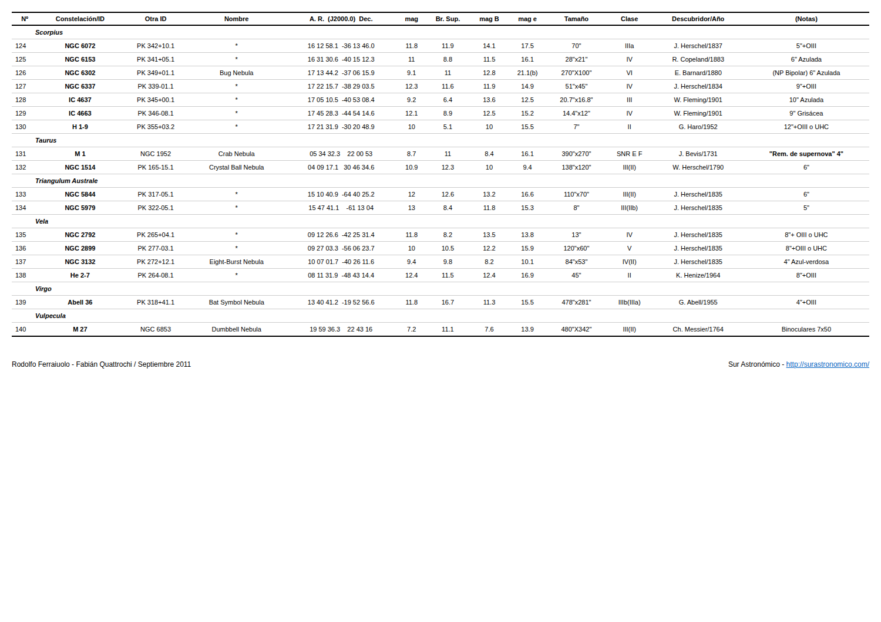| Nº | Constelación/ID | Otra ID | Nombre | A. R. (J2000.0) Dec. | mag | Br. Sup. | mag B | mag e | Tamaño | Clase | Descubridor/Año | (Notas) |
| --- | --- | --- | --- | --- | --- | --- | --- | --- | --- | --- | --- | --- |
| Scorpius |
| 124 | NGC 6072 | PK 342+10.1 | * | 16 12 58.1 -36 13 46.0 | 11.8 | 11.9 | 14.1 | 17.5 | 70" | IIIa | J. Herschel/1837 | 5"+OIII |
| 125 | NGC 6153 | PK 341+05.1 | * | 16 31 30.6 -40 15 12.3 | 11 | 8.8 | 11.5 | 16.1 | 28"x21" | IV | R. Copeland/1883 | 6" Azulada |
| 126 | NGC 6302 | PK 349+01.1 | Bug Nebula | 17 13 44.2 -37 06 15.9 | 9.1 | 11 | 12.8 | 21.1(b) | 270"X100" | VI | E. Barnard/1880 | (NP Bipolar) 6" Azulada |
| 127 | NGC 6337 | PK 339-01.1 | * | 17 22 15.7 -38 29 03.5 | 12.3 | 11.6 | 11.9 | 14.9 | 51"x45" | IV | J. Herschel/1834 | 9"+OIII |
| 128 | IC 4637 | PK 345+00.1 | * | 17 05 10.5 -40 53 08.4 | 9.2 | 6.4 | 13.6 | 12.5 | 20.7"x16.8" | III | W. Fleming/1901 | 10" Azulada |
| 129 | IC 4663 | PK 346-08.1 | * | 17 45 28.3 -44 54 14.6 | 12.1 | 8.9 | 12.5 | 15.2 | 14.4"x12" | IV | W. Fleming/1901 | 9" Grisácea |
| 130 | H 1-9 | PK 355+03.2 | * | 17 21 31.9 -30 20 48.9 | 10 | 5.1 | 10 | 15.5 | 7" | II | G. Haro/1952 | 12"+OIII o UHC |
| Taurus |
| 131 | M 1 | NGC 1952 | Crab Nebula | 05 34 32.3 22 00 53 | 8.7 | 11 | 8.4 | 16.1 | 390"x270" | SNR E F | J. Bevis/1731 | "Rem. de supernova" 4" |
| 132 | NGC 1514 | PK 165-15.1 | Crystal Ball Nebula | 04 09 17.1 30 46 34.6 | 10.9 | 12.3 | 10 | 9.4 | 138"x120" | III(II) | W. Herschel/1790 | 6" |
| Triangulum Australe |
| 133 | NGC 5844 | PK 317-05.1 | * | 15 10 40.9 -64 40 25.2 | 12 | 12.6 | 13.2 | 16.6 | 110"x70" | III(II) | J. Herschel/1835 | 6" |
| 134 | NGC 5979 | PK 322-05.1 | * | 15 47 41.1 -61 13 04 | 13 | 8.4 | 11.8 | 15.3 | 8" | III(IIb) | J. Herschel/1835 | 5" |
| Vela |
| 135 | NGC 2792 | PK 265+04.1 | * | 09 12 26.6 -42 25 31.4 | 11.8 | 8.2 | 13.5 | 13.8 | 13" | IV | J. Herschel/1835 | 8"+ OIII o UHC |
| 136 | NGC 2899 | PK 277-03.1 | * | 09 27 03.3 -56 06 23.7 | 10 | 10.5 | 12.2 | 15.9 | 120"x60" | V | J. Herschel/1835 | 8"+OIII o UHC |
| 137 | NGC 3132 | PK 272+12.1 | Eight-Burst Nebula | 10 07 01.7 -40 26 11.6 | 9.4 | 9.8 | 8.2 | 10.1 | 84"x53" | IV(II) | J. Herschel/1835 | 4" Azul-verdosa |
| 138 | He 2-7 | PK 264-08.1 | * | 08 11 31.9 -48 43 14.4 | 12.4 | 11.5 | 12.4 | 16.9 | 45" | II | K. Henize/1964 | 8"+OIII |
| Virgo |
| 139 | Abell 36 | PK 318+41.1 | Bat Symbol Nebula | 13 40 41.2 -19 52 56.6 | 11.8 | 16.7 | 11.3 | 15.5 | 478"x281" | IIIb(IIIa) | G. Abell/1955 | 4"+OIII |
| Vulpecula |
| 140 | M 27 | NGC 6853 | Dumbbell Nebula | 19 59 36.3 22 43 16 | 7.2 | 11.1 | 7.6 | 13.9 | 480"X342" | III(II) | Ch. Messier/1764 | Binoculares 7x50 |
Rodolfo Ferraiuolo - Fabián Quattrochi / Septiembre 2011
Sur Astronómico - http://surastronomico.com/